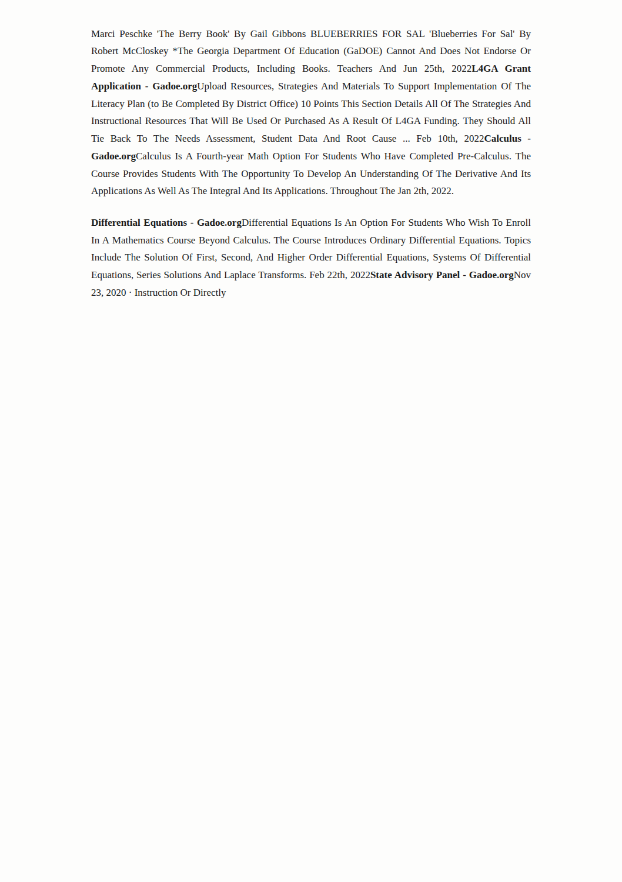Marci Peschke 'The Berry Book' By Gail Gibbons BLUEBERRIES FOR SAL 'Blueberries For Sal' By Robert McCloskey *The Georgia Department Of Education (GaDOE) Cannot And Does Not Endorse Or Promote Any Commercial Products, Including Books. Teachers And Jun 25th, 2022L4GA Grant Application - Gadoe.org Upload Resources, Strategies And Materials To Support Implementation Of The Literacy Plan (to Be Completed By District Office) 10 Points This Section Details All Of The Strategies And Instructional Resources That Will Be Used Or Purchased As A Result Of L4GA Funding. They Should All Tie Back To The Needs Assessment, Student Data And Root Cause ... Feb 10th, 2022Calculus - Gadoe.org Calculus Is A Fourth-year Math Option For Students Who Have Completed Pre-Calculus. The Course Provides Students With The Opportunity To Develop An Understanding Of The Derivative And Its Applications As Well As The Integral And Its Applications. Throughout The Jan 2th, 2022.
Differential Equations - Gadoe.org Differential Equations Is An Option For Students Who Wish To Enroll In A Mathematics Course Beyond Calculus. The Course Introduces Ordinary Differential Equations. Topics Include The Solution Of First, Second, And Higher Order Differential Equations, Systems Of Differential Equations, Series Solutions And Laplace Transforms. Feb 22th, 2022State Advisory Panel - Gadoe.org Nov 23, 2020 · Instruction Or Directly